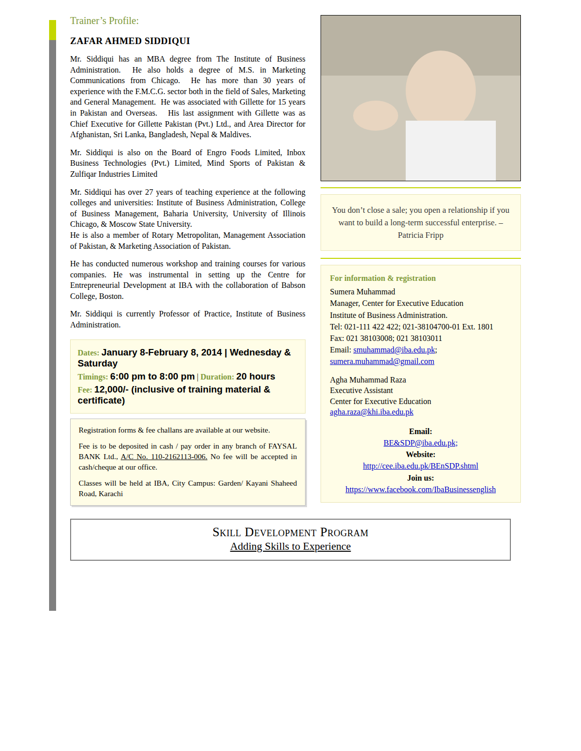Trainer’s Profile:
ZAFAR AHMED SIDDIQUI
Mr. Siddiqui has an MBA degree from The Institute of Business Administration. He also holds a degree of M.S. in Marketing Communications from Chicago. He has more than 30 years of experience with the F.M.C.G. sector both in the field of Sales, Marketing and General Management. He was associated with Gillette for 15 years in Pakistan and Overseas. His last assignment with Gillette was as Chief Executive for Gillette Pakistan (Pvt.) Ltd., and Area Director for Afghanistan, Sri Lanka, Bangladesh, Nepal & Maldives.
Mr. Siddiqui is also on the Board of Engro Foods Limited, Inbox Business Technologies (Pvt.) Limited, Mind Sports of Pakistan & Zulfiqar Industries Limited
Mr. Siddiqui has over 27 years of teaching experience at the following colleges and universities: Institute of Business Administration, College of Business Management, Baharia University, University of Illinois Chicago, & Moscow State University.
He is also a member of Rotary Metropolitan, Management Association of Pakistan, & Marketing Association of Pakistan.
He has conducted numerous workshop and training courses for various companies. He was instrumental in setting up the Centre for Entrepreneurial Development at IBA with the collaboration of Babson College, Boston.
Mr. Siddiqui is currently Professor of Practice, Institute of Business Administration.
Dates: January 8-February 8, 2014 | Wednesday & Saturday
Timings: 6:00 pm to 8:00 pm | Duration: 20 hours
Fee: 12,000/- (inclusive of training material & certificate)
Registration forms & fee challans are available at our website.
Fee is to be deposited in cash / pay order in any branch of FAYSAL BANK Ltd., A/C No. 110-2162113-006. No fee will be accepted in cash/cheque at our office.
Classes will be held at IBA, City Campus: Garden/ Kayani Shaheed Road, Karachi
You don’t close a sale; you open a relationship if you want to build a long-term successful enterprise. –Patricia Fripp
For information & registration
Sumera Muhammad
Manager, Center for Executive Education
Institute of Business Administration.
Tel: 021-111 422 422; 021-38104700-01 Ext. 1801
Fax: 021 38103008; 021 38103011
Email: smuhammad@iba.edu.pk;
sumera.muhammad@gmail.com
Agha Muhammad Raza
Executive Assistant
Center for Executive Education
agha.raza@khi.iba.edu.pk
Email: BE&SDP@iba.edu.pk;
Website: http://cee.iba.edu.pk/BEnSDP.shtml
Join us: https://www.facebook.com/IbaBusinessenglish
Skill Development Program
Adding Skills to Experience